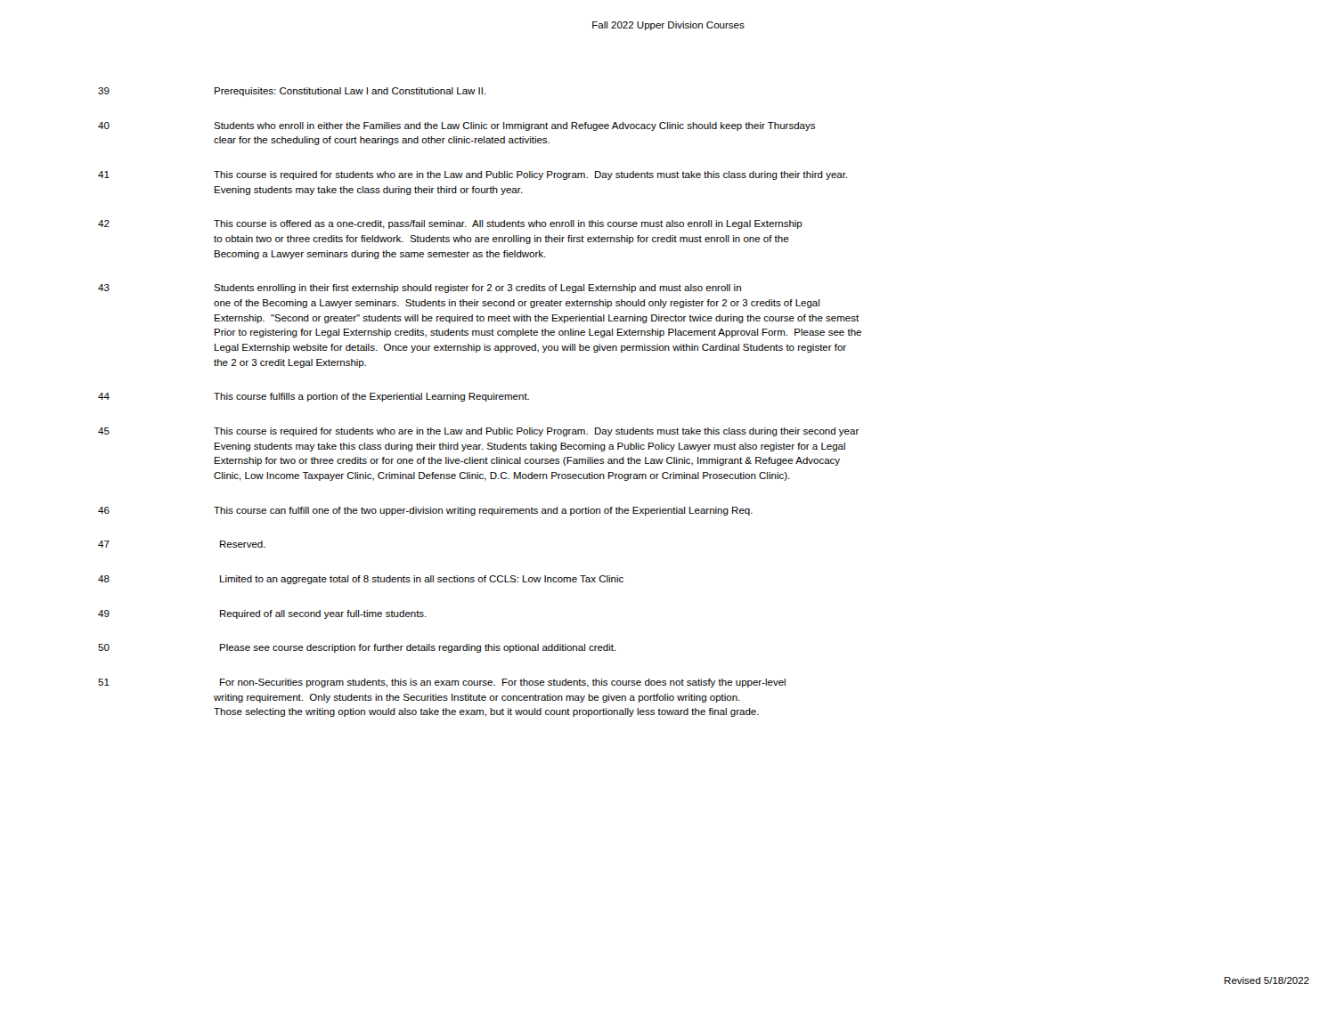Fall 2022 Upper Division Courses
| 39 | Prerequisites: Constitutional Law I and Constitutional Law II. |
| 40 | Students who enroll in either the Families and the Law Clinic or Immigrant and Refugee Advocacy Clinic should keep their Thursdays clear for the scheduling of court hearings and other clinic-related activities. |
| 41 | This course is required for students who are in the Law and Public Policy Program. Day students must take this class during their third year. Evening students may take the class during their third or fourth year. |
| 42 | This course is offered as a one-credit, pass/fail seminar. All students who enroll in this course must also enroll in Legal Externship to obtain two or three credits for fieldwork. Students who are enrolling in their first externship for credit must enroll in one of the Becoming a Lawyer seminars during the same semester as the fieldwork. |
| 43 | Students enrolling in their first externship should register for 2 or 3 credits of Legal Externship and must also enroll in one of the Becoming a Lawyer seminars. Students in their second or greater externship should only register for 2 or 3 credits of Legal Externship. "Second or greater" students will be required to meet with the Experiential Learning Director twice during the course of the semest Prior to registering for Legal Externship credits, students must complete the online Legal Externship Placement Approval Form. Please see the Legal Externship website for details. Once your externship is approved, you will be given permission within Cardinal Students to register for the 2 or 3 credit Legal Externship. |
| 44 | This course fulfills a portion of the Experiential Learning Requirement. |
| 45 | This course is required for students who are in the Law and Public Policy Program. Day students must take this class during their second year Evening students may take this class during their third year. Students taking Becoming a Public Policy Lawyer must also register for a Legal Externship for two or three credits or for one of the live-client clinical courses (Families and the Law Clinic, Immigrant & Refugee Advocacy Clinic, Low Income Taxpayer Clinic, Criminal Defense Clinic, D.C. Modern Prosecution Program or Criminal Prosecution Clinic). |
| 46 | This course can fulfill one of the two upper-division writing requirements and a portion of the Experiential Learning Req. |
| 47 | Reserved. |
| 48 | Limited to an aggregate total of 8 students in all sections of CCLS: Low Income Tax Clinic |
| 49 | Required of all second year full-time students. |
| 50 | Please see course description for further details regarding this optional additional credit. |
| 51 | For non-Securities program students, this is an exam course. For those students, this course does not satisfy the upper-level writing requirement. Only students in the Securities Institute or concentration may be given a portfolio writing option. Those selecting the writing option would also take the exam, but it would count proportionally less toward the final grade. |
Revised 5/18/2022